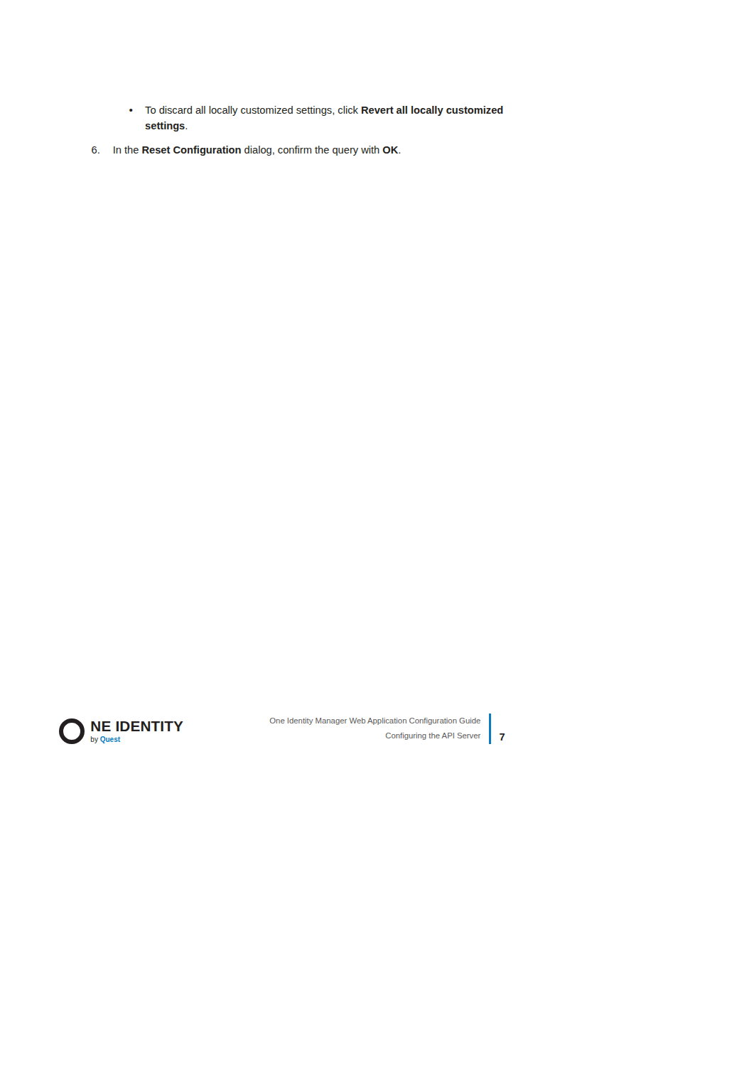To discard all locally customized settings, click Revert all locally customized settings.
In the Reset Configuration dialog, confirm the query with OK.
NE IDENTITY
by Quest
One Identity Manager Web Application Configuration Guide
Configuring the API Server
7